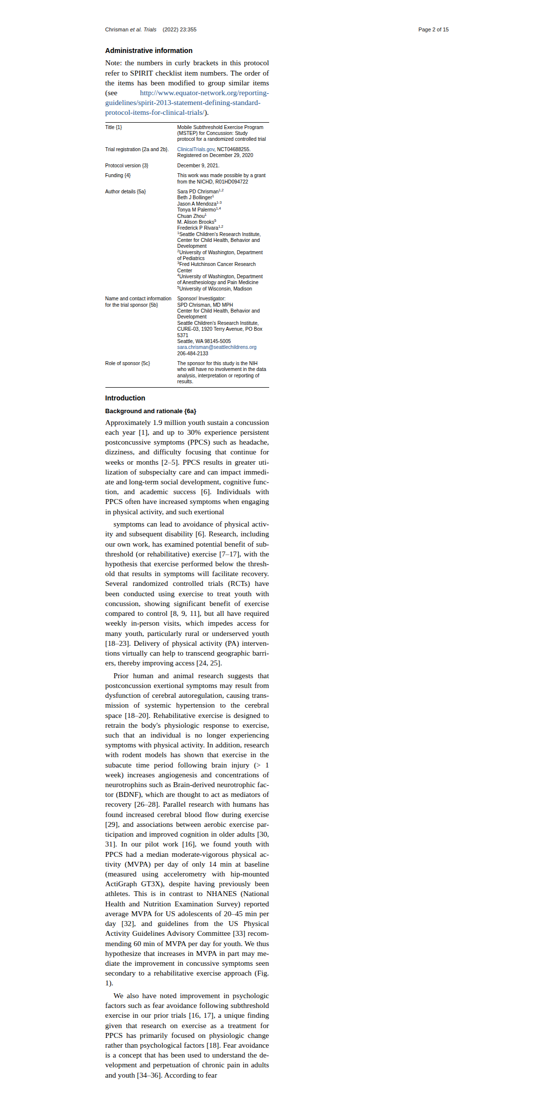Chrisman et al. Trials (2022) 23:355
Page 2 of 15
Administrative information
Note: the numbers in curly brackets in this protocol refer to SPIRIT checklist item numbers. The order of the items has been modified to group similar items (see http://www.equator-network.org/reporting-guidelines/spirit-2013-statement-defining-standard-protocol-items-for-clinical-trials/).
| Title {1} | Mobile Subthreshold Exercise Program (MSTEP) for Concussion: Study protocol for a randomized controlled trial |
| Trial registration {2a and 2b}. | ClinicalTrials.gov , NCT04688255. Registered on December 29, 2020 |
| Protocol version {3} | December 9, 2021. |
| Funding {4} | This work was made possible by a grant from the NICHD, R01HD094722 |
| Author details {5a} | Sara PD Chrisman 1,2 Beth J Bollinger 1 Jason A Mendoza 1-3 Tonya M Palermo 1,4 Chuan Zhou 1 M. Alison Brooks 5 Frederick P Rivara 1,2 1 Seattle Children's Research Institute, Center for Child Health, Behavior and Development 2 University of Washington, Department of Pediatrics 3 Fred Hutchinson Cancer Research Center 4 University of Washington, Department of Anesthesiology and Pain Medicine 5 University of Wisconsin, Madison |
| Name and contact information for the trial sponsor {5b} | Sponsor/ Investigator: SPD Chrisman, MD MPH Center for Child Health, Behavior and Development Seattle Children's Research Institute, CURE-03, 1920 Terry Avenue, PO Box 5371 Seattle, WA 98145-5005 sara.chrisman@seattlechildrens.org 206-484-2133 |
| Role of sponsor {5c} | The sponsor for this study is the NIH who will have no involvement in the data analysis, interpretation or reporting of results. |
Introduction
Background and rationale {6a}
Approximately 1.9 million youth sustain a concussion each year [1], and up to 30% experience persistent postconcussive symptoms (PPCS) such as headache, dizziness, and difficulty focusing that continue for weeks or months [2–5]. PPCS results in greater utilization of subspecialty care and can impact immediate and long-term social development, cognitive function, and academic success [6]. Individuals with PPCS often have increased symptoms when engaging in physical activity, and such exertional
symptoms can lead to avoidance of physical activity and subsequent disability [6]. Research, including our own work, has examined potential benefit of subthreshold (or rehabilitative) exercise [7–17], with the hypothesis that exercise performed below the threshold that results in symptoms will facilitate recovery. Several randomized controlled trials (RCTs) have been conducted using exercise to treat youth with concussion, showing significant benefit of exercise compared to control [8, 9, 11], but all have required weekly in-person visits, which impedes access for many youth, particularly rural or underserved youth [18–23]. Delivery of physical activity (PA) interventions virtually can help to transcend geographic barriers, thereby improving access [24, 25].
Prior human and animal research suggests that postconcussion exertional symptoms may result from dysfunction of cerebral autoregulation, causing transmission of systemic hypertension to the cerebral space [18–20]. Rehabilitative exercise is designed to retrain the body's physiologic response to exercise, such that an individual is no longer experiencing symptoms with physical activity. In addition, research with rodent models has shown that exercise in the subacute time period following brain injury (> 1 week) increases angiogenesis and concentrations of neurotrophins such as Brain-derived neurotrophic factor (BDNF), which are thought to act as mediators of recovery [26–28]. Parallel research with humans has found increased cerebral blood flow during exercise [29], and associations between aerobic exercise participation and improved cognition in older adults [30, 31]. In our pilot work [16], we found youth with PPCS had a median moderate-vigorous physical activity (MVPA) per day of only 14 min at baseline (measured using accelerometry with hip-mounted ActiGraph GT3X), despite having previously been athletes. This is in contrast to NHANES (National Health and Nutrition Examination Survey) reported average MVPA for US adolescents of 20–45 min per day [32], and guidelines from the US Physical Activity Guidelines Advisory Committee [33] recommending 60 min of MVPA per day for youth. We thus hypothesize that increases in MVPA in part may mediate the improvement in concussive symptoms seen secondary to a rehabilitative exercise approach (Fig. 1).
We also have noted improvement in psychologic factors such as fear avoidance following subthreshold exercise in our prior trials [16, 17], a unique finding given that research on exercise as a treatment for PPCS has primarily focused on physiologic change rather than psychological factors [18]. Fear avoidance is a concept that has been used to understand the development and perpetuation of chronic pain in adults and youth [34–36]. According to fear